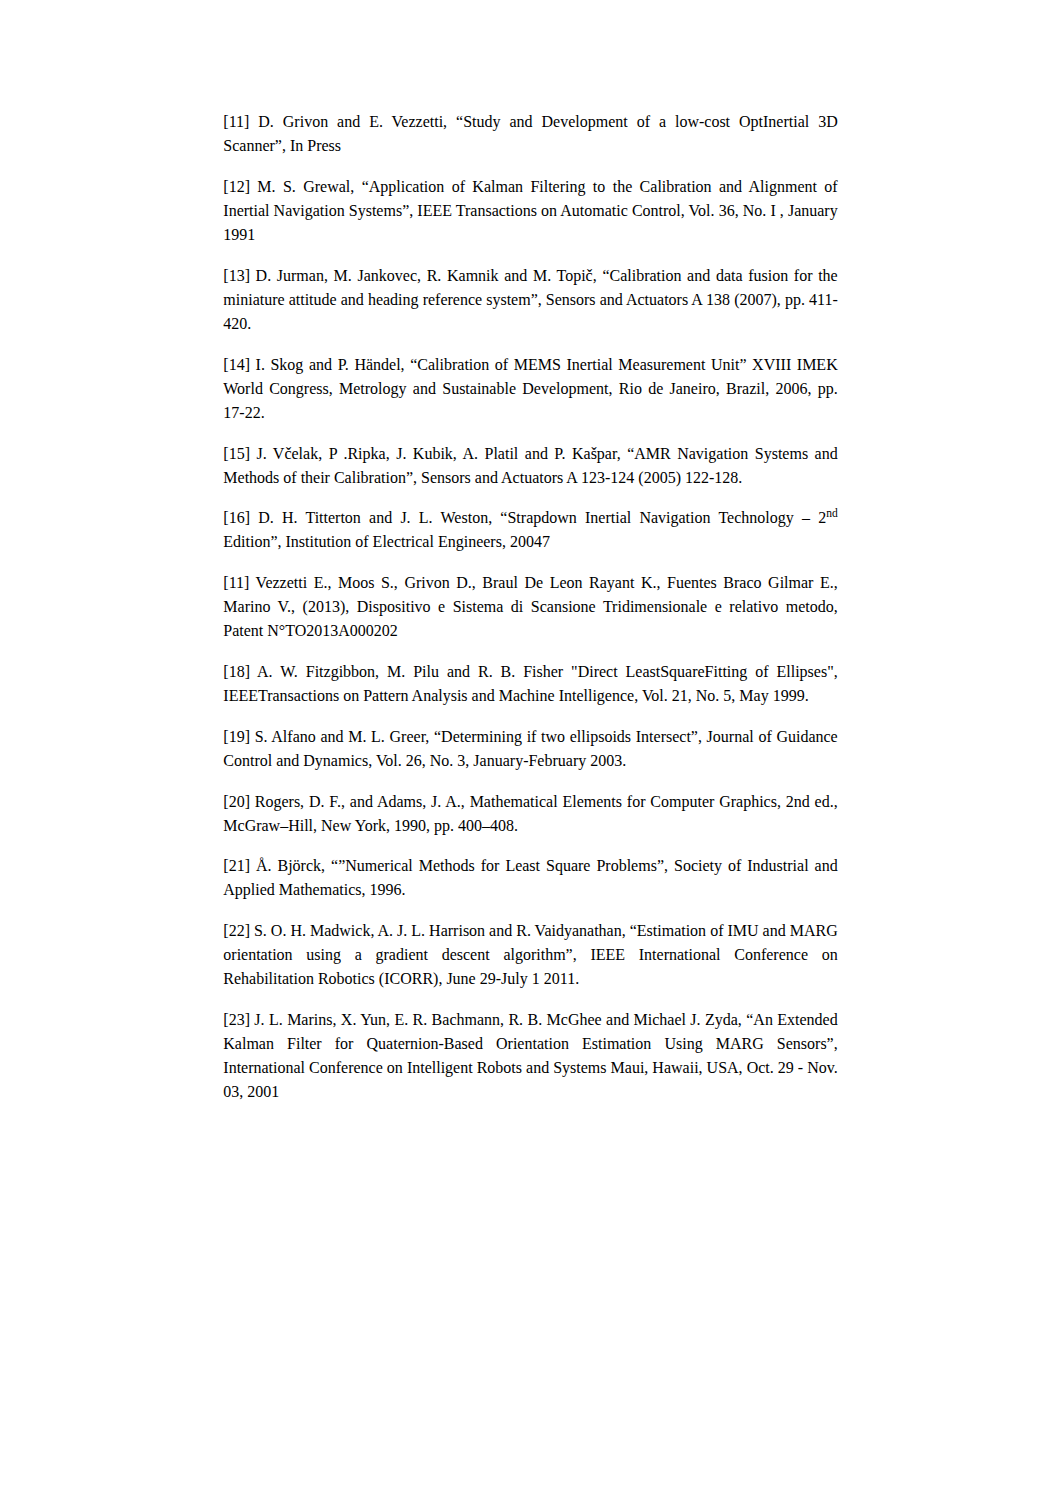[11] D. Grivon and E. Vezzetti, “Study and Development of a low-cost OptInertial 3D Scanner”, In Press
[12] M. S. Grewal, “Application of Kalman Filtering to the Calibration and Alignment of Inertial Navigation Systems”, IEEE Transactions on Automatic Control, Vol. 36, No. I , January 1991
[13] D. Jurman, M. Jankovec, R. Kamnik and M. Topič, “Calibration and data fusion for the miniature attitude and heading reference system”, Sensors and Actuators A 138 (2007), pp. 411-420.
[14] I. Skog and P. Händel, “Calibration of MEMS Inertial Measurement Unit” XVIII IMEK World Congress, Metrology and Sustainable Development, Rio de Janeiro, Brazil, 2006, pp. 17-22.
[15] J. Včelak, P .Ripka, J. Kubik, A. Platil and P. Kašpar, “AMR Navigation Systems and Methods of their Calibration”, Sensors and Actuators A 123-124 (2005) 122-128.
[16] D. H. Titterton and J. L. Weston, “Strapdown Inertial Navigation Technology – 2nd Edition”, Institution of Electrical Engineers, 20047
[11] Vezzetti E., Moos S., Grivon D., Braul De Leon Rayant K., Fuentes Braco Gilmar E., Marino V., (2013), Dispositivo e Sistema di Scansione Tridimensionale e relativo metodo, Patent N°TO2013A000202
[18] A. W. Fitzgibbon, M. Pilu and R. B. Fisher "Direct LeastSquareFitting of Ellipses", IEEETransactions on Pattern Analysis and Machine Intelligence, Vol. 21, No. 5, May 1999.
[19] S. Alfano and M. L. Greer, “Determining if two ellipsoids Intersect”, Journal of Guidance Control and Dynamics, Vol. 26, No. 3, January-February 2003.
[20] Rogers, D. F., and Adams, J. A., Mathematical Elements for Computer Graphics, 2nd ed., McGraw–Hill, New York, 1990, pp. 400–408.
[21] Å. Björck, “”Numerical Methods for Least Square Problems”, Society of Industrial and Applied Mathematics, 1996.
[22] S. O. H. Madwick, A. J. L. Harrison and R. Vaidyanathan, “Estimation of IMU and MARG orientation using a gradient descent algorithm”, IEEE International Conference on Rehabilitation Robotics (ICORR), June 29-July 1 2011.
[23] J. L. Marins, X. Yun, E. R. Bachmann, R. B. McGhee and Michael J. Zyda, “An Extended Kalman Filter for Quaternion-Based Orientation Estimation Using MARG Sensors”, International Conference on Intelligent Robots and Systems Maui, Hawaii, USA, Oct. 29 - Nov. 03, 2001